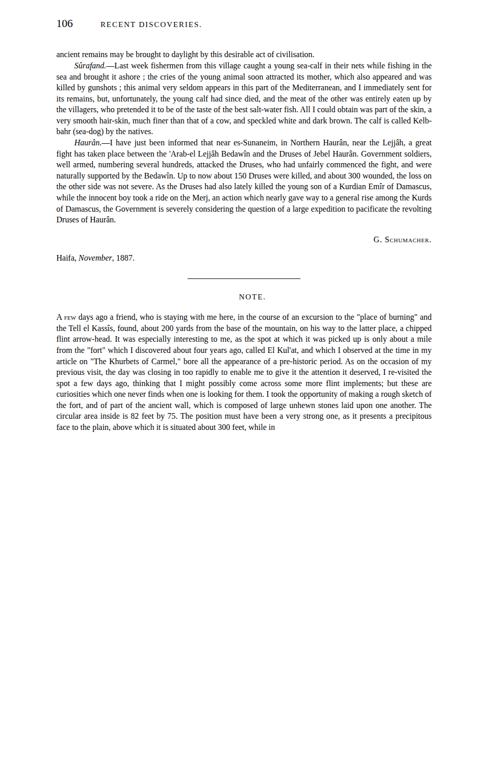106 RECENT DISCOVERIES.
ancient remains may be brought to daylight by this desirable act of civilisation.
Sûrafand.—Last week fishermen from this village caught a young sea-calf in their nets while fishing in the sea and brought it ashore ; the cries of the young animal soon attracted its mother, which also appeared and was killed by gunshots ; this animal very seldom appears in this part of the Mediterranean, and I immediately sent for its remains, but, unfortunately, the young calf had since died, and the meat of the other was entirely eaten up by the villagers, who pretended it to be of the taste of the best salt-water fish. All I could obtain was part of the skin, a very smooth hair-skin, much finer than that of a cow, and speckled white and dark brown. The calf is called Kelb-bahr (sea-dog) by the natives.
Haurân.—I have just been informed that near es-Sunaneim, in Northern Haurân, near the Lejjâh, a great fight has taken place between the 'Arab-el Lejjâh Bedawîn and the Druses of Jebel Haurân. Government soldiers, well armed, numbering several hundreds, attacked the Druses, who had unfairly commenced the fight, and were naturally supported by the Bedawîn. Up to now about 150 Druses were killed, and about 300 wounded, the loss on the other side was not severe. As the Druses had also lately killed the young son of a Kurdian Emîr of Damascus, while the innocent boy took a ride on the Merj, an action which nearly gave way to a general rise among the Kurds of Damascus, the Government is severely considering the question of a large expedition to pacificate the revolting Druses of Haurân.
G. Schumacher.
Haifa, November, 1887.
NOTE.
A few days ago a friend, who is staying with me here, in the course of an excursion to the "place of burning" and the Tell el Kassîs, found, about 200 yards from the base of the mountain, on his way to the latter place, a chipped flint arrow-head. It was especially interesting to me, as the spot at which it was picked up is only about a mile from the "fort" which I discovered about four years ago, called El Kul'at, and which I observed at the time in my article on "The Khurbets of Carmel," bore all the appearance of a pre-historic period. As on the occasion of my previous visit, the day was closing in too rapidly to enable me to give it the attention it deserved, I re-visited the spot a few days ago, thinking that I might possibly come across some more flint implements; but these are curiosities which one never finds when one is looking for them. I took the opportunity of making a rough sketch of the fort, and of part of the ancient wall, which is composed of large unhewn stones laid upon one another. The circular area inside is 82 feet by 75. The position must have been a very strong one, as it presents a precipitous face to the plain, above which it is situated about 300 feet, while in